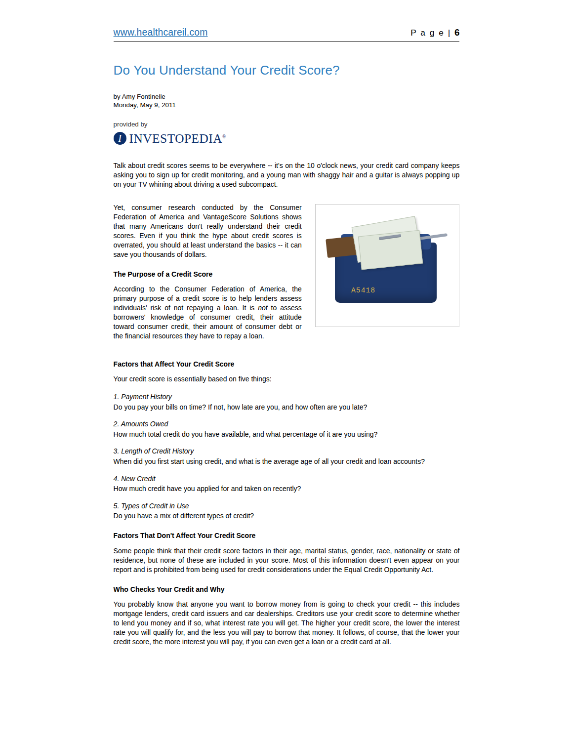www.healthcareil.com
P a g e | 6
Do You Understand Your Credit Score?
by Amy Fontinelle
Monday, May 9, 2011
provided by
I INVESTOPEDIA®
Talk about credit scores seems to be everywhere -- it's on the 10 o'clock news, your credit card company keeps asking you to sign up for credit monitoring, and a young man with shaggy hair and a guitar is always popping up on your TV whining about driving a used subcompact.
Yet, consumer research conducted by the Consumer Federation of America and VantageScore Solutions shows that many Americans don't really understand their credit scores. Even if you think the hype about credit scores is overrated, you should at least understand the basics -- it can save you thousands of dollars.
The Purpose of a Credit Score
According to the Consumer Federation of America, the primary purpose of a credit score is to help lenders assess individuals' risk of not repaying a loan. It is not to assess borrowers' knowledge of consumer credit, their attitude toward consumer credit, their amount of consumer debt or the financial resources they have to repay a loan.
Factors that Affect Your Credit Score
Your credit score is essentially based on five things:
1. Payment History
Do you pay your bills on time? If not, how late are you, and how often are you late?
2. Amounts Owed
How much total credit do you have available, and what percentage of it are you using?
3. Length of Credit History
When did you first start using credit, and what is the average age of all your credit and loan accounts?
4. New Credit
How much credit have you applied for and taken on recently?
5. Types of Credit in Use
Do you have a mix of different types of credit?
Factors That Don't Affect Your Credit Score
Some people think that their credit score factors in their age, marital status, gender, race, nationality or state of residence, but none of these are included in your score. Most of this information doesn't even appear on your report and is prohibited from being used for credit considerations under the Equal Credit Opportunity Act.
Who Checks Your Credit and Why
You probably know that anyone you want to borrow money from is going to check your credit -- this includes mortgage lenders, credit card issuers and car dealerships. Creditors use your credit score to determine whether to lend you money and if so, what interest rate you will get. The higher your credit score, the lower the interest rate you will qualify for, and the less you will pay to borrow that money. It follows, of course, that the lower your credit score, the more interest you will pay, if you can even get a loan or a credit card at all.